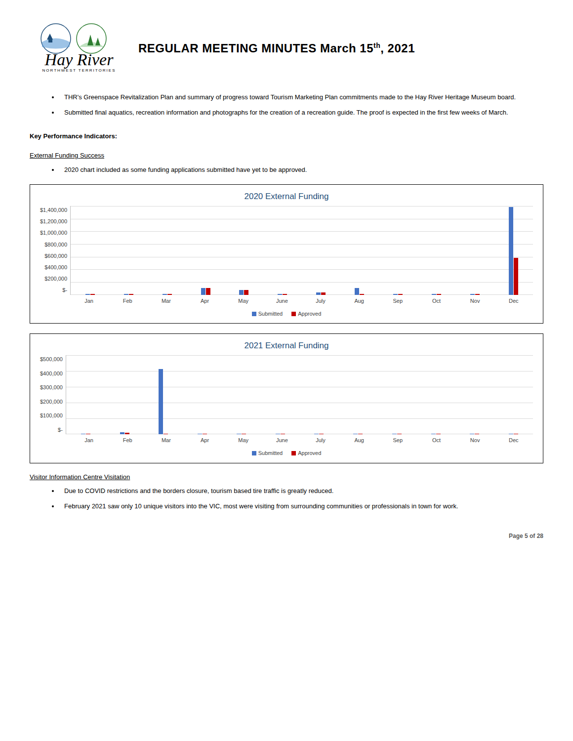Hay River NORTHWEST TERRITORIES
REGULAR MEETING MINUTES March 15th, 2021
THR's Greenspace Revitalization Plan and summary of progress toward Tourism Marketing Plan commitments made to the Hay River Heritage Museum board.
Submitted final aquatics, recreation information and photographs for the creation of a recreation guide. The proof is expected in the first few weeks of March.
Key Performance Indicators:
External Funding Success
2020 chart included as some funding applications submitted have yet to be approved.
2020 External Funding
$1,400,000 $1,200,000 $1,000,000 $800,000 $600,000 $400,000 $200,000 $-
Jan Feb Mar Apr May June July Aug Sep Oct Nov Dec
Submitted
Approved
2021 External Funding
$500,000 $400,000 $300,000 $200,000 $100,000 $-
Jan Feb Mar Apr May June July Aug Sep Oct Nov Dec
Submitted
Approved
Visitor Information Centre Visitation
Due to COVID restrictions and the borders closure, tourism based tire traffic is greatly reduced.
February 2021 saw only 10 unique visitors into the VIC, most were visiting from surrounding communities or professionals in town for work.
Page 5 of 28